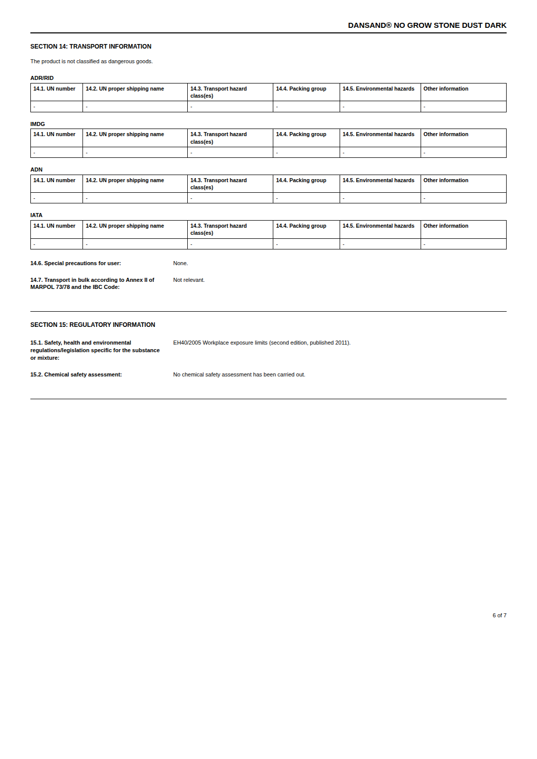DANSAND® NO GROW STONE DUST DARK
SECTION 14: TRANSPORT INFORMATION
The product is not classified as dangerous goods.
ADR/RID
| 14.1. UN number | 14.2. UN proper shipping name | 14.3. Transport hazard class(es) | 14.4. Packing group | 14.5. Environmental hazards | Other information |
| --- | --- | --- | --- | --- | --- |
| - | - | - | - | - | - |
IMDG
| 14.1. UN number | 14.2. UN proper shipping name | 14.3. Transport hazard class(es) | 14.4. Packing group | 14.5. Environmental hazards | Other information |
| --- | --- | --- | --- | --- | --- |
| - | - | - | - | - | - |
ADN
| 14.1. UN number | 14.2. UN proper shipping name | 14.3. Transport hazard class(es) | 14.4. Packing group | 14.5. Environmental hazards | Other information |
| --- | --- | --- | --- | --- | --- |
| - | - | - | - | - | - |
IATA
| 14.1. UN number | 14.2. UN proper shipping name | 14.3. Transport hazard class(es) | 14.4. Packing group | 14.5. Environmental hazards | Other information |
| --- | --- | --- | --- | --- | --- |
| - | - | - | - | - | - |
| 14.6. Special precautions for user: | None. |
| 14.7. Transport in bulk according to Annex II of MARPOL 73/78 and the IBC Code: | Not relevant. |
SECTION 15: REGULATORY INFORMATION
| 15.1. Safety, health and environmental regulations/legislation specific for the substance or mixture: | EH40/2005 Workplace exposure limits (second edition, published 2011). |
| 15.2. Chemical safety assessment: | No chemical safety assessment has been carried out. |
6 of 7